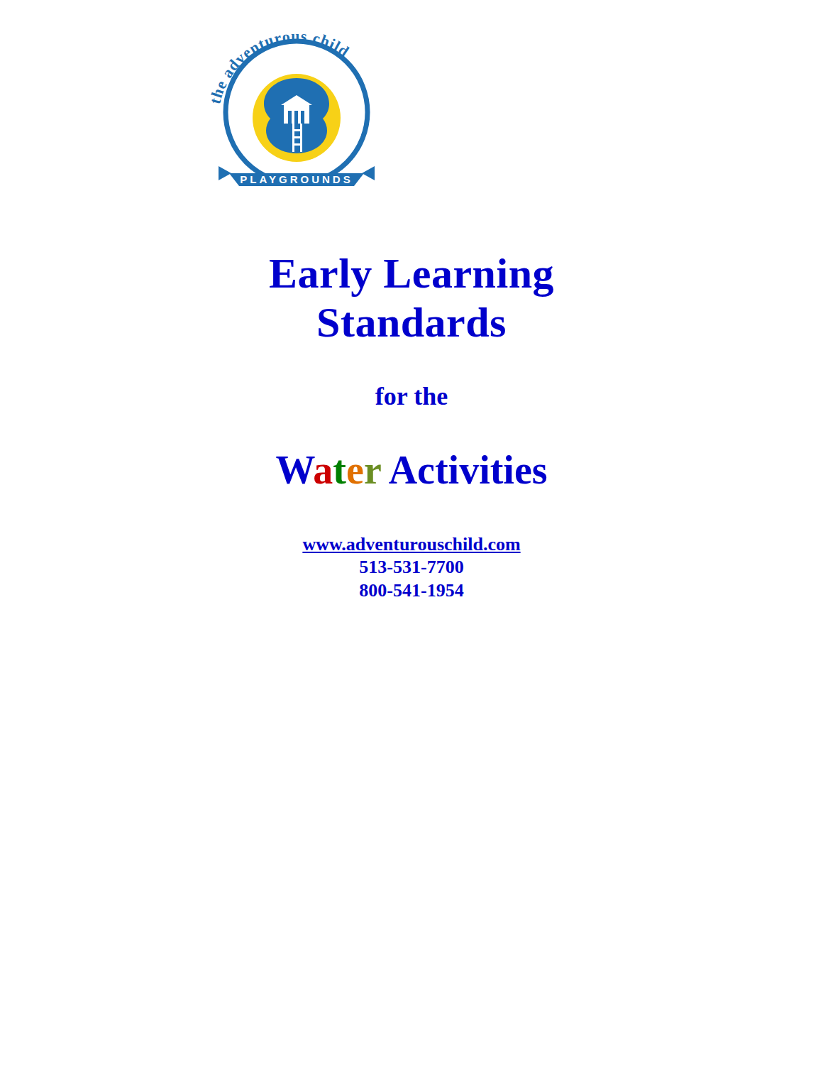the adventurous child PLAYGROUNDS
Early Learning
Standards
for the
Water Activities
www.adventurouschild.com
513-531-7700
800-541-1954